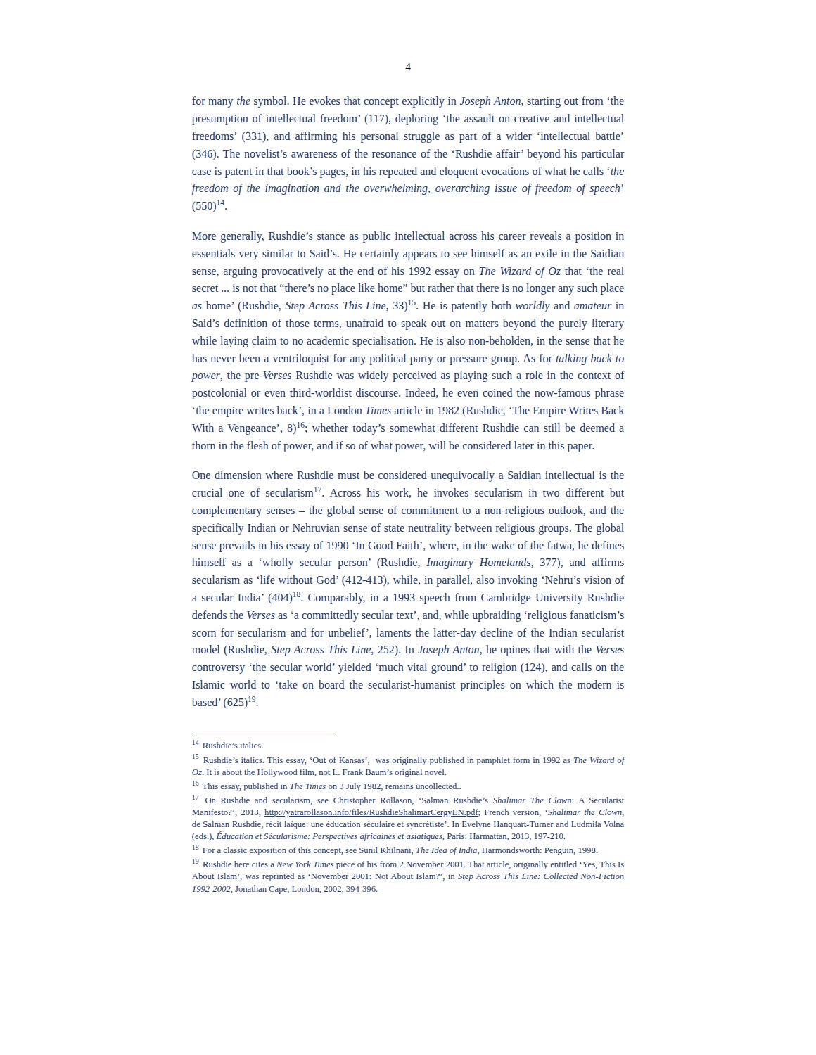4
for many the symbol. He evokes that concept explicitly in Joseph Anton, starting out from ‘the presumption of intellectual freedom’ (117), deploring ‘the assault on creative and intellectual freedoms’ (331), and affirming his personal struggle as part of a wider ‘intellectual battle’ (346). The novelist’s awareness of the resonance of the ‘Rushdie affair’ beyond his particular case is patent in that book’s pages, in his repeated and eloquent evocations of what he calls ‘the freedom of the imagination and the overwhelming, overarching issue of freedom of speech’ (550)14.
More generally, Rushdie’s stance as public intellectual across his career reveals a position in essentials very similar to Said’s. He certainly appears to see himself as an exile in the Saidian sense, arguing provocatively at the end of his 1992 essay on The Wizard of Oz that ‘the real secret ... is not that “there’s no place like home” but rather that there is no longer any such place as home’ (Rushdie, Step Across This Line, 33)15. He is patently both worldly and amateur in Said’s definition of those terms, unafraid to speak out on matters beyond the purely literary while laying claim to no academic specialisation. He is also non-beholden, in the sense that he has never been a ventriloquist for any political party or pressure group. As for talking back to power, the pre-Verses Rushdie was widely perceived as playing such a role in the context of postcolonial or even third-worldist discourse. Indeed, he even coined the now-famous phrase ‘the empire writes back’, in a London Times article in 1982 (Rushdie, ‘The Empire Writes Back With a Vengeance’, 8)16; whether today’s somewhat different Rushdie can still be deemed a thorn in the flesh of power, and if so of what power, will be considered later in this paper.
One dimension where Rushdie must be considered unequivocally a Saidian intellectual is the crucial one of secularism17. Across his work, he invokes secularism in two different but complementary senses – the global sense of commitment to a non-religious outlook, and the specifically Indian or Nehruvian sense of state neutrality between religious groups. The global sense prevails in his essay of 1990 ‘In Good Faith’, where, in the wake of the fatwa, he defines himself as a ‘wholly secular person’ (Rushdie, Imaginary Homelands, 377), and affirms secularism as ‘life without God’ (412-413), while, in parallel, also invoking ‘Nehru’s vision of a secular India’ (404)18. Comparably, in a 1993 speech from Cambridge University Rushdie defends the Verses as ‘a committedly secular text’, and, while upbraiding ‘religious fanaticism’s scorn for secularism and for unbelief’, laments the latter-day decline of the Indian secularist model (Rushdie, Step Across This Line, 252). In Joseph Anton, he opines that with the Verses controversy ‘the secular world’ yielded ‘much vital ground’ to religion (124), and calls on the Islamic world to ‘take on board the secularist-humanist principles on which the modern is based’ (625)19.
14 Rushdie’s italics.
15 Rushdie’s italics. This essay, ‘Out of Kansas’, was originally published in pamphlet form in 1992 as The Wizard of Oz. It is about the Hollywood film, not L. Frank Baum’s original novel.
16 This essay, published in The Times on 3 July 1982, remains uncollected..
17 On Rushdie and secularism, see Christopher Rollason, ‘Salman Rushdie’s Shalimar The Clown: A Secularist Manifesto?’, 2013, http://yatrarollason.info/files/RushdieShalimarCergyEN.pdf; French version, ‘Shalimar the Clown, de Salman Rushdie, récit laïque: une éducation séculaire et syncrétiste’. In Evelyne Hanquart-Turner and Ludmila Volna (eds.), Éducation et Sécularisme: Perspectives africaines et asiatiques, Paris: Harmattan, 2013, 197-210.
18 For a classic exposition of this concept, see Sunil Khilnani, The Idea of India, Harmondsworth: Penguin, 1998.
19 Rushdie here cites a New York Times piece of his from 2 November 2001. That article, originally entitled ‘Yes, This Is About Islam’, was reprinted as ‘November 2001: Not About Islam?’, in Step Across This Line: Collected Non-Fiction 1992-2002, Jonathan Cape, London, 2002, 394-396.